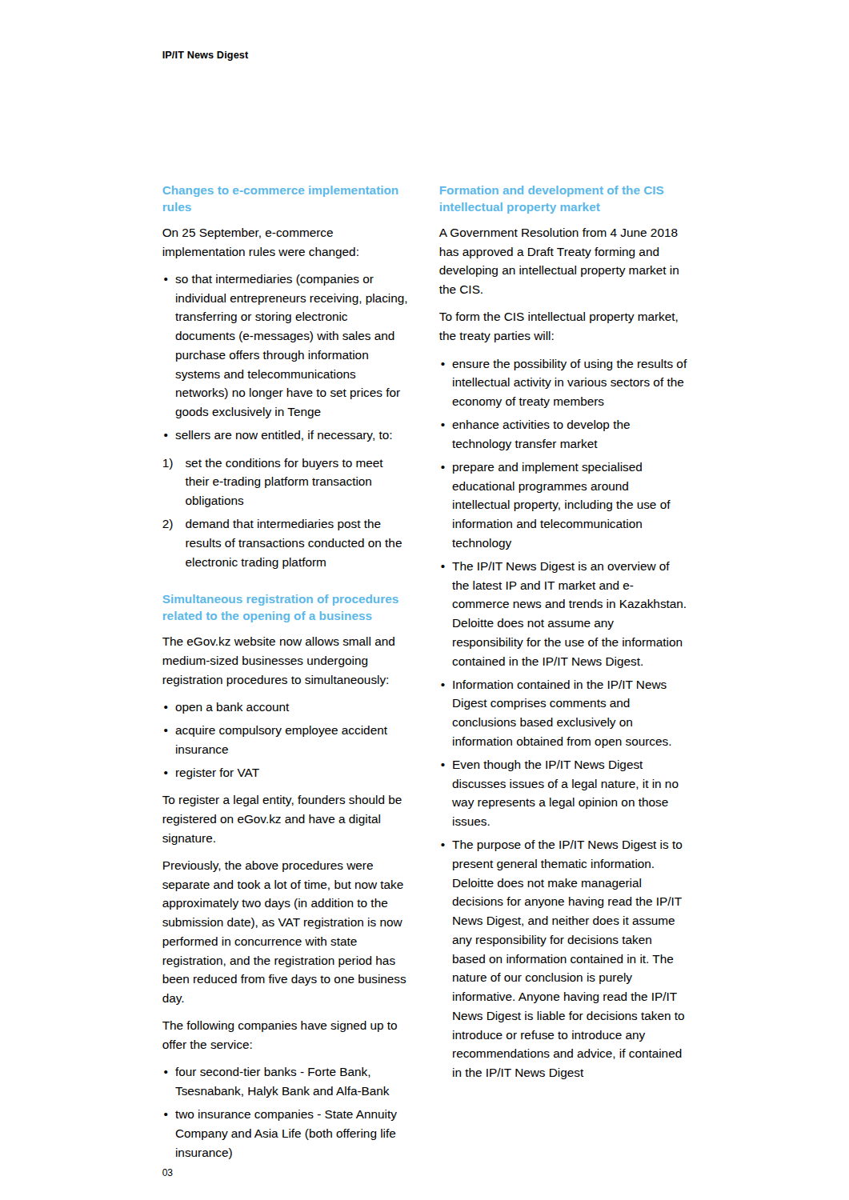IP/IT News Digest
Changes to e-commerce implementation rules
On 25 September, e-commerce implementation rules were changed:
so that intermediaries (companies or individual entrepreneurs receiving, placing, transferring or storing electronic documents (e-messages) with sales and purchase offers through information systems and telecommunications networks) no longer have to set prices for goods exclusively in Tenge
sellers are now entitled, if necessary, to:
set the conditions for buyers to meet their e-trading platform transaction obligations
demand that intermediaries post the results of transactions conducted on the electronic trading platform
Simultaneous registration of procedures related to the opening of a business
The eGov.kz website now allows small and medium-sized businesses undergoing registration procedures to simultaneously:
open a bank account
acquire compulsory employee accident insurance
register for VAT
To register a legal entity, founders should be registered on eGov.kz and have a digital signature.
Previously, the above procedures were separate and took a lot of time, but now take approximately two days (in addition to the submission date), as VAT registration is now performed in concurrence with state registration, and the registration period has been reduced from five days to one business day.
The following companies have signed up to offer the service:
four second-tier banks - Forte Bank, Tsesnabank, Halyk Bank and Alfa-Bank
two insurance companies - State Annuity Company and Asia Life (both offering life insurance)
Formation and development of the CIS intellectual property market
A Government Resolution from 4 June 2018 has approved a Draft Treaty forming and developing an intellectual property market in the CIS.
To form the CIS intellectual property market, the treaty parties will:
ensure the possibility of using the results of intellectual activity in various sectors of the economy of treaty members
enhance activities to develop the technology transfer market
prepare and implement specialised educational programmes around intellectual property, including the use of information and telecommunication technology
The IP/IT News Digest is an overview of the latest IP and IT market and e-commerce news and trends in Kazakhstan. Deloitte does not assume any responsibility for the use of the information contained in the IP/IT News Digest.
Information contained in the IP/IT News Digest comprises comments and conclusions based exclusively on information obtained from open sources.
Even though the IP/IT News Digest discusses issues of a legal nature, it in no way represents a legal opinion on those issues.
The purpose of the IP/IT News Digest is to present general thematic information. Deloitte does not make managerial decisions for anyone having read the IP/IT News Digest, and neither does it assume any responsibility for decisions taken based on information contained in it. The nature of our conclusion is purely informative. Anyone having read the IP/IT News Digest is liable for decisions taken to introduce or refuse to introduce any recommendations and advice, if contained in the IP/IT News Digest
03